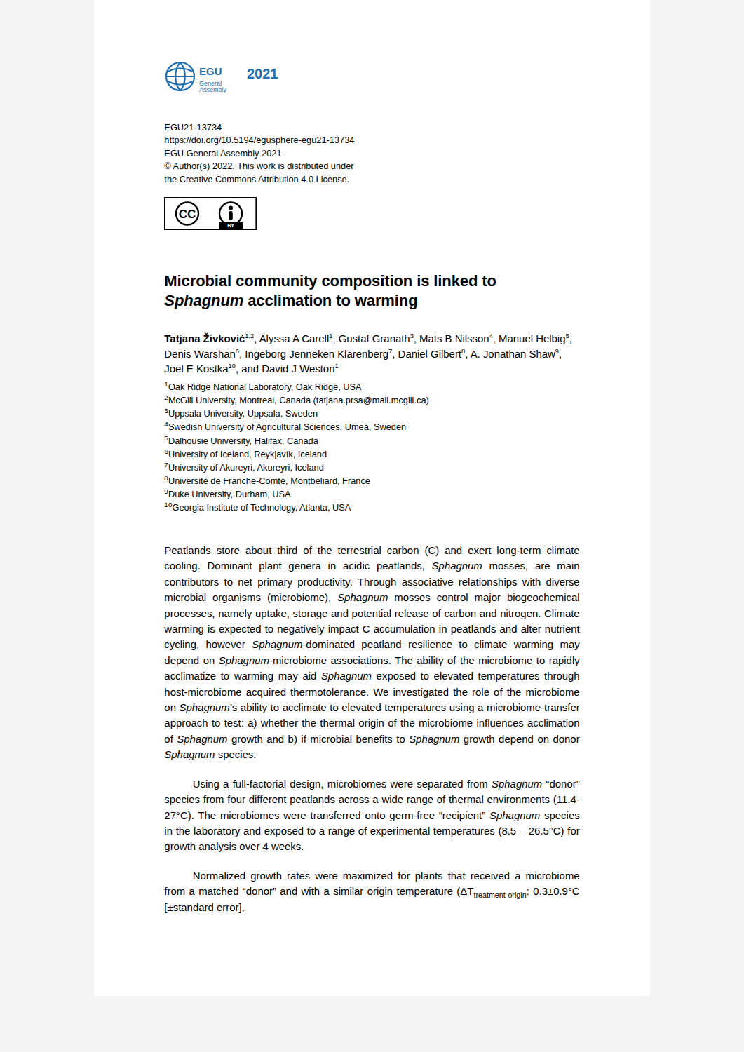EGU General Assembly 2021
EGU21-13734
https://doi.org/10.5194/egusphere-egu21-13734
EGU General Assembly 2021
© Author(s) 2022. This work is distributed under
the Creative Commons Attribution 4.0 License.
CC BY
Microbial community composition is linked to Sphagnum acclimation to warming
Tatjana Živković1,2, Alyssa A Carell1, Gustaf Granath3, Mats B Nilsson4, Manuel Helbig5, Denis Warshan6, Ingeborg Jenneken Klarenberg7, Daniel Gilbert8, A. Jonathan Shaw9, Joel E Kostka10, and David J Weston1
1 Oak Ridge National Laboratory, Oak Ridge, USA
2 McGill University, Montreal, Canada (tatjana.prsa@mail.mcgill.ca)
3 Uppsala University, Uppsala, Sweden
4 Swedish University of Agricultural Sciences, Umea, Sweden
5 Dalhousie University, Halifax, Canada
6 University of Iceland, Reykjavík, Iceland
7 University of Akureyri, Akureyri, Iceland
8 Université de Franche-Comté, Montbeliard, France
9 Duke University, Durham, USA
10 Georgia Institute of Technology, Atlanta, USA
Peatlands store about third of the terrestrial carbon (C) and exert long-term climate cooling. Dominant plant genera in acidic peatlands, Sphagnum mosses, are main contributors to net primary productivity. Through associative relationships with diverse microbial organisms (microbiome), Sphagnum mosses control major biogeochemical processes, namely uptake, storage and potential release of carbon and nitrogen. Climate warming is expected to negatively impact C accumulation in peatlands and alter nutrient cycling, however Sphagnum-dominated peatland resilience to climate warming may depend on Sphagnum-microbiome associations. The ability of the microbiome to rapidly acclimatize to warming may aid Sphagnum exposed to elevated temperatures through host-microbiome acquired thermotolerance. We investigated the role of the microbiome on Sphagnum’s ability to acclimate to elevated temperatures using a microbiome-transfer approach to test: a) whether the thermal origin of the microbiome influences acclimation of Sphagnum growth and b) if microbial benefits to Sphagnum growth depend on donor Sphagnum species.
Using a full-factorial design, microbiomes were separated from Sphagnum “donor” species from four different peatlands across a wide range of thermal environments (11.4-27°C). The microbiomes were transferred onto germ-free “recipient” Sphagnum species in the laboratory and exposed to a range of experimental temperatures (8.5 – 26.5°C) for growth analysis over 4 weeks.
Normalized growth rates were maximized for plants that received a microbiome from a matched “donor” and with a similar origin temperature (ΔTtreatment-origin: 0.3±0.9°C [±standard error],